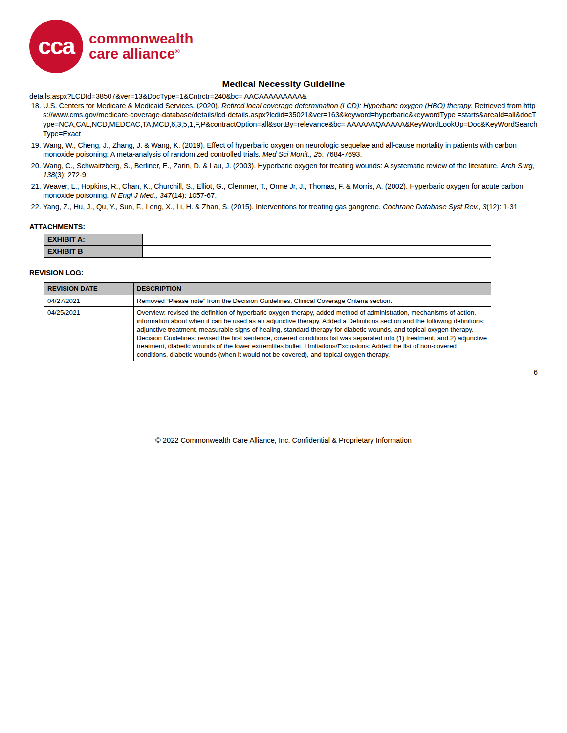cca
commonwealth
care alliance®
Medical Necessity Guideline
details.aspx?LCDId=38507&ver=13&DocType=1&Cntrctr=240&bc= AACAAAAAAAAA&
U.S. Centers for Medicare & Medicaid Services. (2020). Retired local coverage determination (LCD): Hyperbaric oxygen (HBO) therapy. Retrieved from https://www.cms.gov/medicare-coverage-database/details/lcd-details.aspx?lcdid=35021&ver=163&keyword=hyperbaric&keywordType =starts&areaId=all&docType=NCA,CAL,NCD,MEDCAC,TA,MCD,6,3,5,1,F,P&contractOption=all&sortBy=relevance&bc= AAAAAAQAAAAA&KeyWordLookUp=Doc&KeyWordSearchType=Exact
Wang, W., Cheng, J., Zhang, J. & Wang, K. (2019). Effect of hyperbaric oxygen on neurologic sequelae and all-cause mortality in patients with carbon monoxide poisoning: A meta-analysis of randomized controlled trials. Med Sci Monit., 25: 7684-7693.
Wang, C., Schwaitzberg, S., Berliner, E., Zarin, D. & Lau, J. (2003). Hyperbaric oxygen for treating wounds: A systematic review of the literature. Arch Surg, 138(3): 272-9.
Weaver, L., Hopkins, R., Chan, K., Churchill, S., Elliot, G., Clemmer, T., Orme Jr, J., Thomas, F. & Morris, A. (2002). Hyperbaric oxygen for acute carbon monoxide poisoning. N Engl J Med., 347(14): 1057-67.
Yang, Z., Hu, J., Qu, Y., Sun, F., Leng, X., Li, H. & Zhan, S. (2015). Interventions for treating gas gangrene. Cochrane Database Syst Rev., 3(12): 1-31
ATTACHMENTS:
| EXHIBIT A: | |
| EXHIBIT B | |
REVISION LOG:
| REVISION DATE | DESCRIPTION |
| --- | --- |
| 04/27/2021 | Removed “Please note” from the Decision Guidelines, Clinical Coverage Criteria section. |
| 04/25/2021 | Overview: revised the definition of hyperbaric oxygen therapy, added method of administration, mechanisms of action, information about when it can be used as an adjunctive therapy. Added a Definitions section and the following definitions: adjunctive treatment, measurable signs of healing, standard therapy for diabetic wounds, and topical oxygen therapy. Decision Guidelines: revised the first sentence, covered conditions list was separated into (1) treatment, and 2) adjunctive treatment, diabetic wounds of the lower extremities bullet. Limitations/Exclusions: Added the list of non-covered conditions, diabetic wounds (when it would not be covered), and topical oxygen therapy. |
6
© 2022 Commonwealth Care Alliance, Inc. Confidential & Proprietary Information